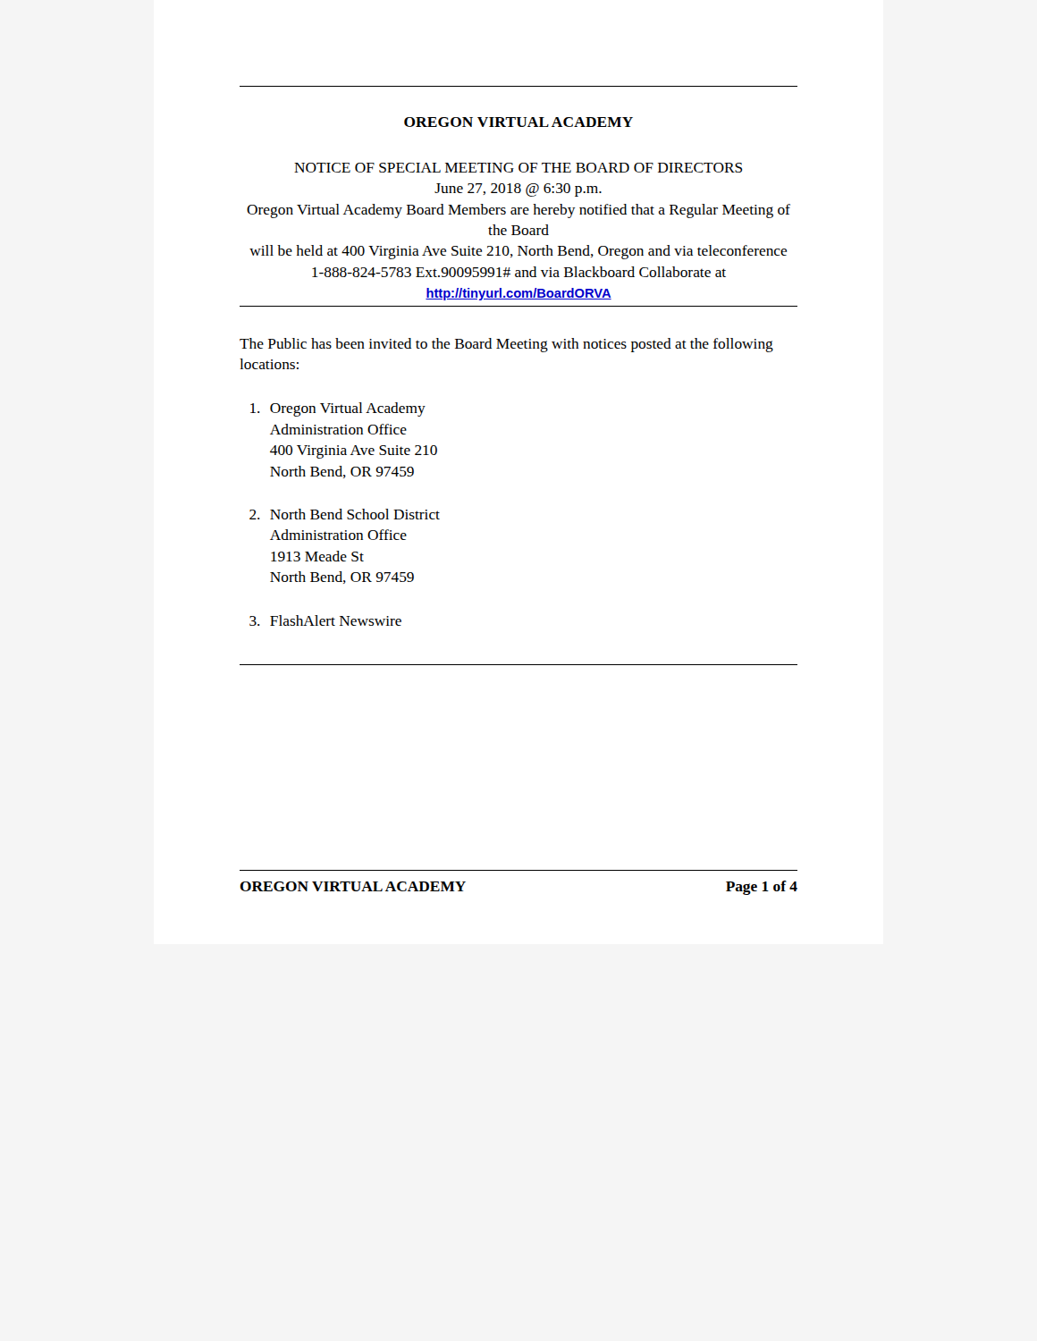OREGON VIRTUAL ACADEMY
NOTICE OF SPECIAL MEETING OF THE BOARD OF DIRECTORS
June 27, 2018 @ 6:30 p.m.
Oregon Virtual Academy Board Members are hereby notified that a Regular Meeting of the Board
will be held at 400 Virginia Ave Suite 210, North Bend, Oregon and via teleconference
1-888-824-5783 Ext.90095991# and via Blackboard Collaborate at
http://tinyurl.com/BoardORVA
The Public has been invited to the Board Meeting with notices posted at the following locations:
Oregon Virtual Academy Administration Office 400 Virginia Ave Suite 210 North Bend, OR 97459
North Bend School District Administration Office 1913 Meade St North Bend, OR 97459
FlashAlert Newswire
OREGON VIRTUAL ACADEMY Page 1 of 4